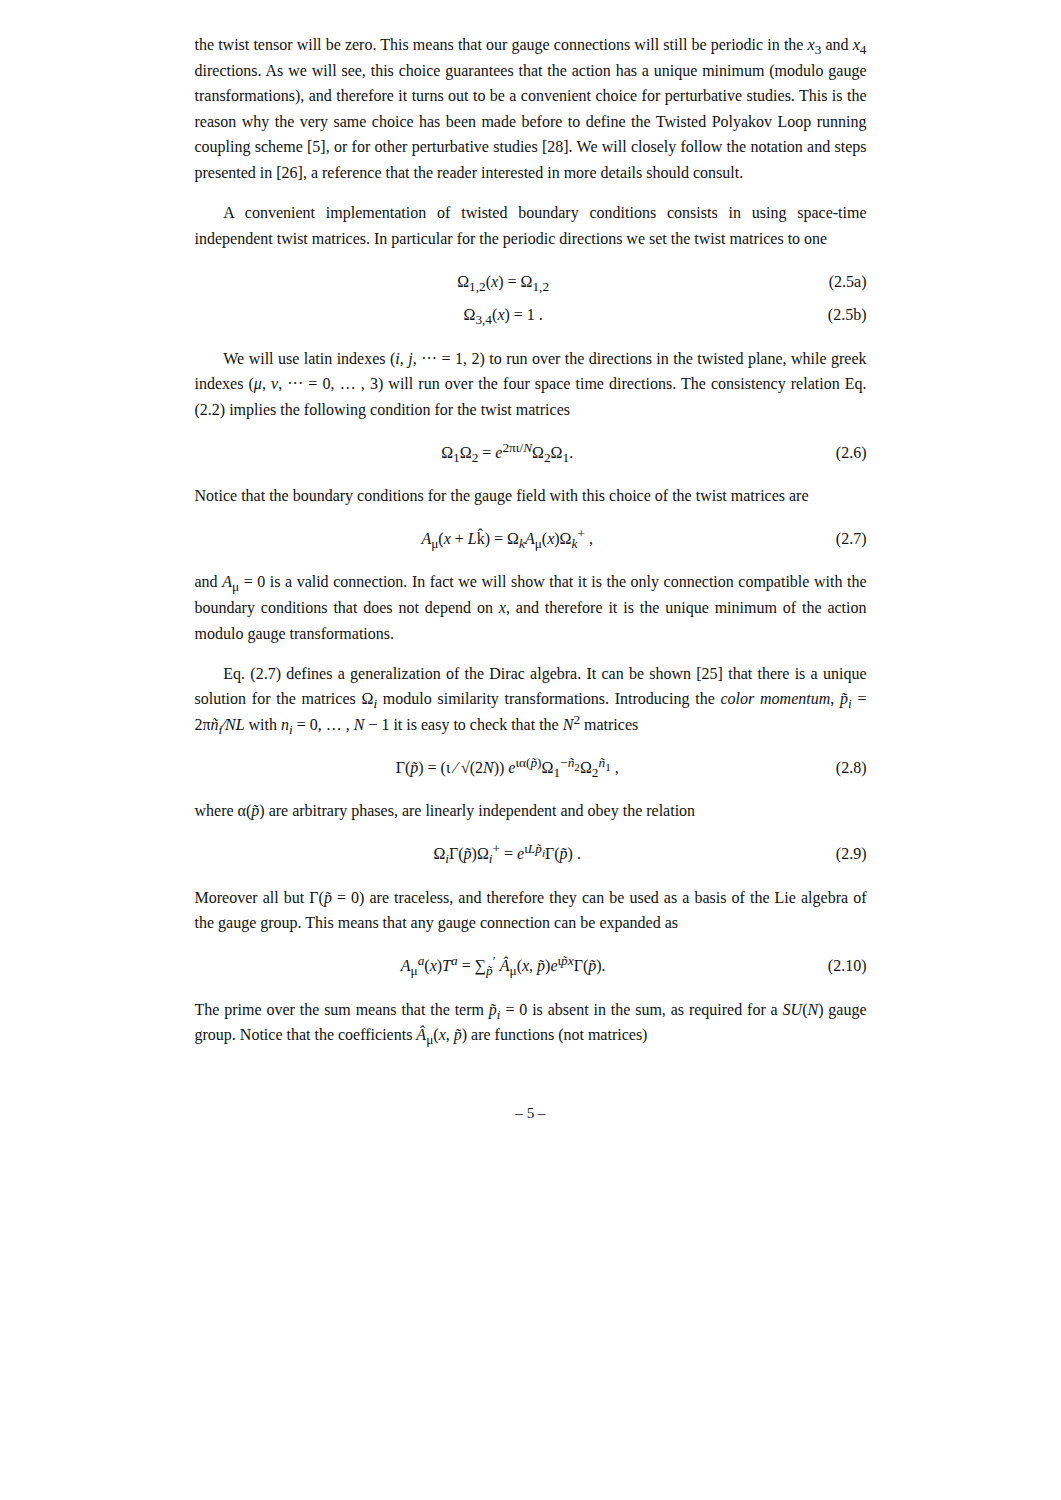the twist tensor will be zero. This means that our gauge connections will still be periodic in the x3 and x4 directions. As we will see, this choice guarantees that the action has a unique minimum (modulo gauge transformations), and therefore it turns out to be a convenient choice for perturbative studies. This is the reason why the very same choice has been made before to define the Twisted Polyakov Loop running coupling scheme [5], or for other perturbative studies [28]. We will closely follow the notation and steps presented in [26], a reference that the reader interested in more details should consult.
A convenient implementation of twisted boundary conditions consists in using space-time independent twist matrices. In particular for the periodic directions we set the twist matrices to one
Ω1,2(x) = Ω1,2
(2.5a)
Ω3,4(x) = 1 .
(2.5b)
We will use latin indexes (i, j, ··· = 1, 2) to run over the directions in the twisted plane, while greek indexes (μ, ν, ··· = 0, … , 3) will run over the four space time directions. The consistency relation Eq. (2.2) implies the following condition for the twist matrices
Ω1Ω2 = e2πι/NΩ2Ω1.
(2.6)
Notice that the boundary conditions for the gauge field with this choice of the twist matrices are
Aμ(x + Lk̂) = ΩkAμ(x)Ωk+ ,
(2.7)
and Aμ = 0 is a valid connection. In fact we will show that it is the only connection compatible with the boundary conditions that does not depend on x, and therefore it is the unique minimum of the action modulo gauge transformations.
Eq. (2.7) defines a generalization of the Dirac algebra. It can be shown [25] that there is a unique solution for the matrices Ωi modulo similarity transformations. Introducing the color momentum, p̃i = 2πñi⁄NL with ni = 0, … , N − 1 it is easy to check that the N2 matrices
Γ(p̃) = (ι ⁄ √(2N)) eια(p̃)Ω1−ñ2Ω2ñ1 ,
(2.8)
where α(p̃) are arbitrary phases, are linearly independent and obey the relation
ΩiΓ(p̃)Ωi+ = eιLp̃iΓ(p̃) .
(2.9)
Moreover all but Γ(p̃ = 0) are traceless, and therefore they can be used as a basis of the Lie algebra of the gauge group. This means that any gauge connection can be expanded as
Aμa(x)Ta = ∑p̃′ Âμ(x, p̃)eιp̃xΓ(p̃).
(2.10)
The prime over the sum means that the term p̃i = 0 is absent in the sum, as required for a SU(N) gauge group. Notice that the coefficients Âμ(x, p̃) are functions (not matrices)
– 5 –